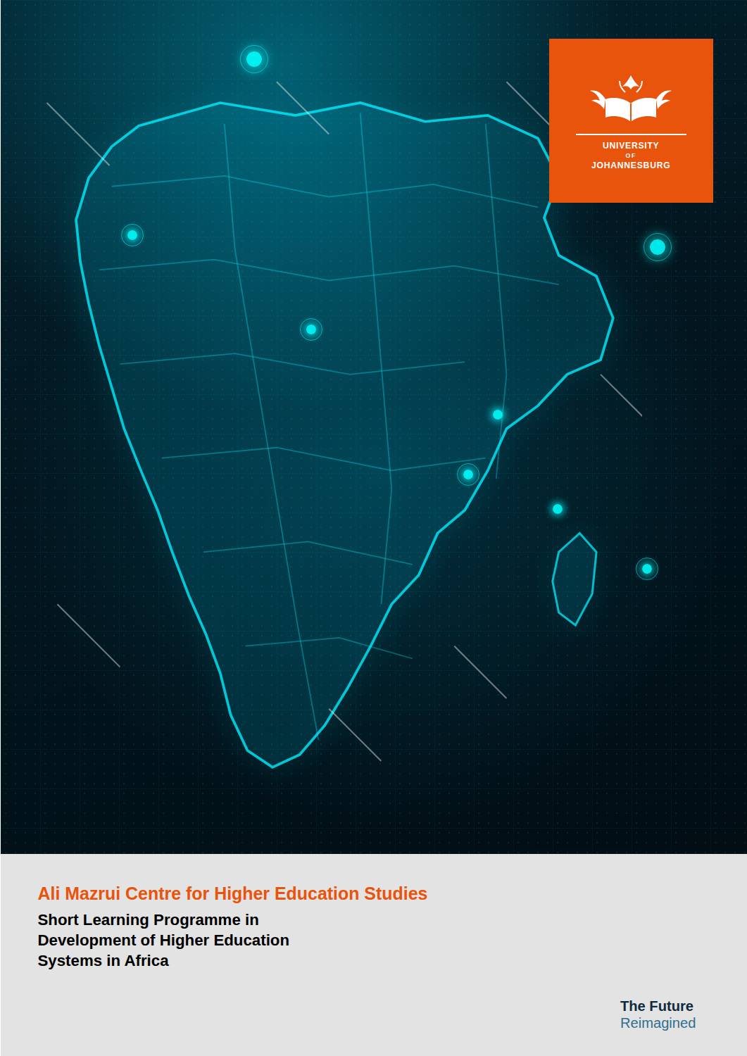UNIVERSITY OF JOHANNESBURG
Ali Mazrui Centre for Higher Education Studies
Short Learning Programme in Development of Higher Education Systems in Africa
The Future Reimagined